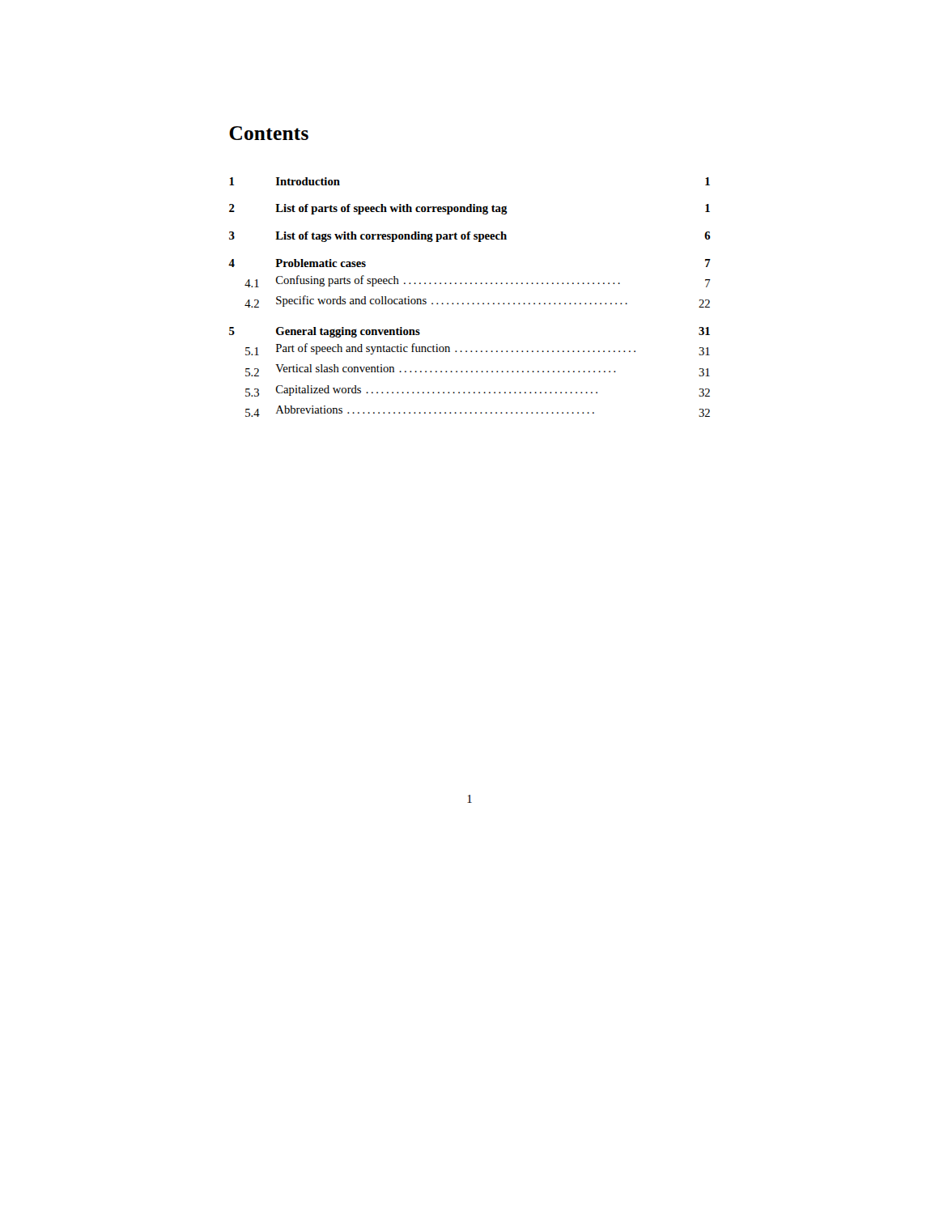Contents
| 1 | Introduction | 1 |
| 2 | List of parts of speech with corresponding tag | 1 |
| 3 | List of tags with corresponding part of speech | 6 |
| 4 | Problematic cases | 7 |
| 4.1 | Confusing parts of speech ........................................... | 7 |
| 4.2 | Specific words and collocations ....................................... | 22 |
| 5 | General tagging conventions | 31 |
| 5.1 | Part of speech and syntactic function .................................... | 31 |
| 5.2 | Vertical slash convention ........................................... | 31 |
| 5.3 | Capitalized words .............................................. | 32 |
| 5.4 | Abbreviations ................................................. | 32 |
1